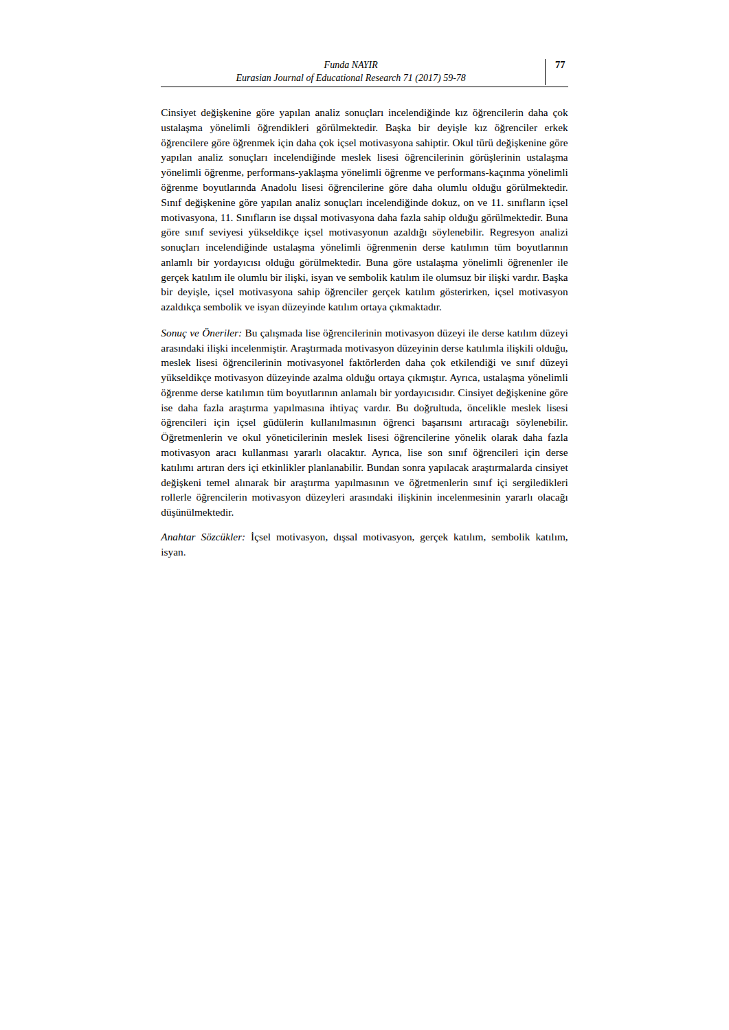Funda NAYIR
Eurasian Journal of Educational Research 71 (2017) 59-78
77
Cinsiyet değişkenine göre yapılan analiz sonuçları incelendiğinde kız öğrencilerin daha çok ustalaşma yönelimli öğrendikleri görülmektedir. Başka bir deyişle kız öğrenciler erkek öğrencilere göre öğrenmek için daha çok içsel motivasyona sahiptir. Okul türü değişkenine göre yapılan analiz sonuçları incelendiğinde meslek lisesi öğrencilerinin görüşlerinin ustalaşma yönelimli öğrenme, performans-yaklaşma yönelimli öğrenme ve performans-kaçınma yönelimli öğrenme boyutlarında Anadolu lisesi öğrencilerine göre daha olumlu olduğu görülmektedir. Sınıf değişkenine göre yapılan analiz sonuçları incelendiğinde dokuz, on ve 11. sınıfların içsel motivasyona, 11. Sınıfların ise dışsal motivasyona daha fazla sahip olduğu görülmektedir. Buna göre sınıf seviyesi yükseldikçe içsel motivasyonun azaldığı söylenebilir. Regresyon analizi sonuçları incelendiğinde ustalaşma yönelimli öğrenmenin derse katılımın tüm boyutlarının anlamlı bir yordayıcısı olduğu görülmektedir. Buna göre ustalaşma yönelimli öğrenenler ile gerçek katılım ile olumlu bir ilişki, isyan ve sembolik katılım ile olumsuz bir ilişki vardır. Başka bir deyişle, içsel motivasyona sahip öğrenciler gerçek katılım gösterirken, içsel motivasyon azaldıkça sembolik ve isyan düzeyinde katılım ortaya çıkmaktadır.
Sonuç ve Öneriler: Bu çalışmada lise öğrencilerinin motivasyon düzeyi ile derse katılım düzeyi arasındaki ilişki incelenmiştir. Araştırmada motivasyon düzeyinin derse katılımla ilişkili olduğu, meslek lisesi öğrencilerinin motivasyonel faktörlerden daha çok etkilendiği ve sınıf düzeyi yükseldikçe motivasyon düzeyinde azalma olduğu ortaya çıkmıştır. Ayrıca, ustalaşma yönelimli öğrenme derse katılımın tüm boyutlarının anlamalı bir yordayıcısıdır. Cinsiyet değişkenine göre ise daha fazla araştırma yapılmasına ihtiyaç vardır. Bu doğrultuda, öncelikle meslek lisesi öğrencileri için içsel güdülerin kullanılmasının öğrenci başarısını artıracağı söylenebilir. Öğretmenlerin ve okul yöneticilerinin meslek lisesi öğrencilerine yönelik olarak daha fazla motivasyon aracı kullanması yararlı olacaktır. Ayrıca, lise son sınıf öğrencileri için derse katılımı artıran ders içi etkinlikler planlanabilir. Bundan sonra yapılacak araştırmalarda cinsiyet değişkeni temel alınarak bir araştırma yapılmasının ve öğretmenlerin sınıf içi sergiledikleri rollerle öğrencilerin motivasyon düzeyleri arasındaki ilişkinin incelenmesinin yararlı olacağı düşünülmektedir.
Anahtar Sözcükler: İçsel motivasyon, dışsal motivasyon, gerçek katılım, sembolik katılım, isyan.